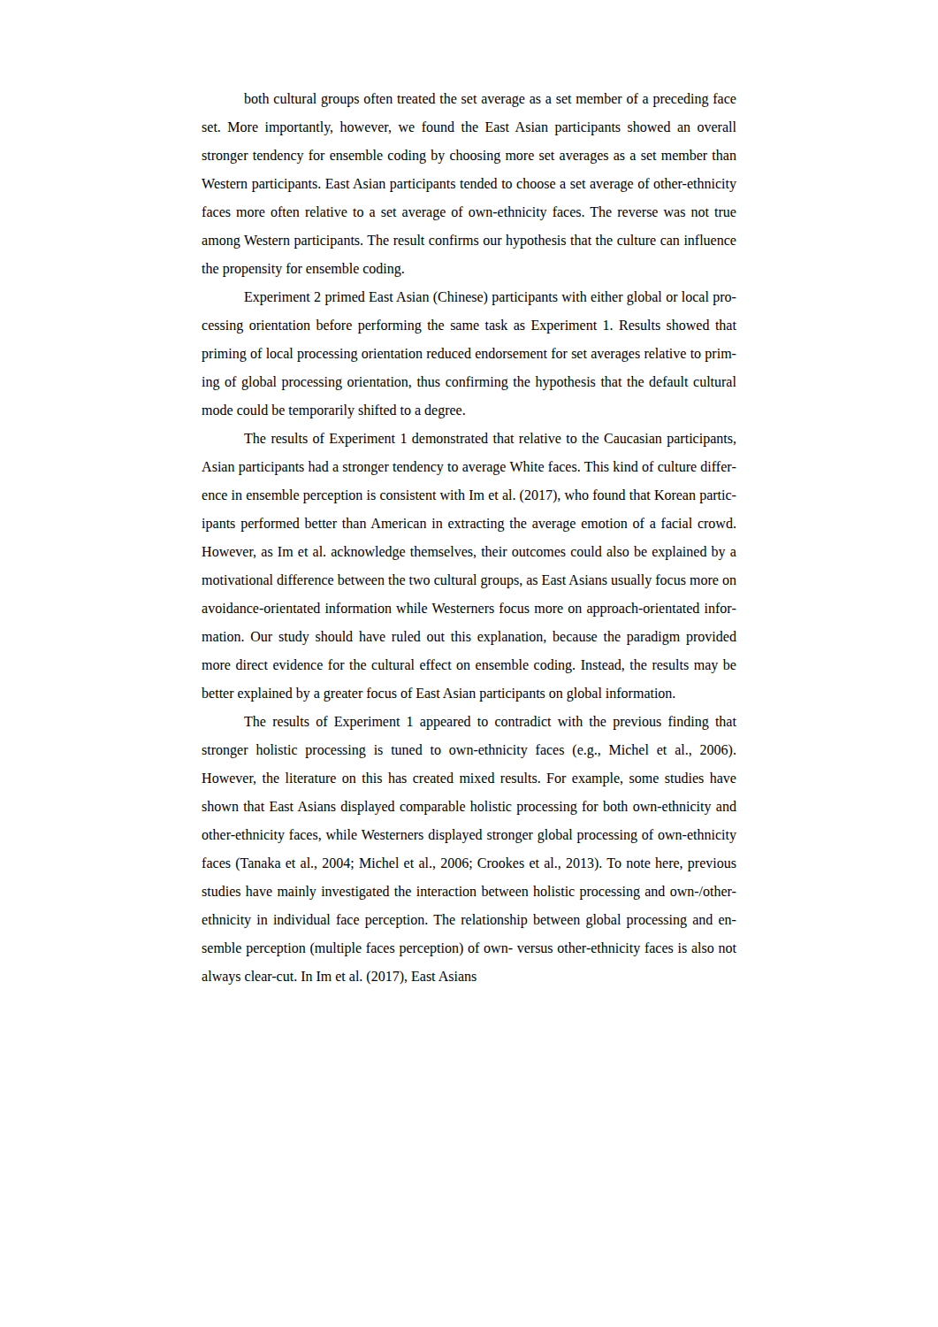both cultural groups often treated the set average as a set member of a preceding face set. More importantly, however, we found the East Asian participants showed an overall stronger tendency for ensemble coding by choosing more set averages as a set member than Western participants. East Asian participants tended to choose a set average of other-ethnicity faces more often relative to a set average of own-ethnicity faces. The reverse was not true among Western participants. The result confirms our hypothesis that the culture can influence the propensity for ensemble coding.
Experiment 2 primed East Asian (Chinese) participants with either global or local processing orientation before performing the same task as Experiment 1. Results showed that priming of local processing orientation reduced endorsement for set averages relative to priming of global processing orientation, thus confirming the hypothesis that the default cultural mode could be temporarily shifted to a degree.
The results of Experiment 1 demonstrated that relative to the Caucasian participants, Asian participants had a stronger tendency to average White faces. This kind of culture difference in ensemble perception is consistent with Im et al. (2017), who found that Korean participants performed better than American in extracting the average emotion of a facial crowd. However, as Im et al. acknowledge themselves, their outcomes could also be explained by a motivational difference between the two cultural groups, as East Asians usually focus more on avoidance-orientated information while Westerners focus more on approach-orientated information. Our study should have ruled out this explanation, because the paradigm provided more direct evidence for the cultural effect on ensemble coding. Instead, the results may be better explained by a greater focus of East Asian participants on global information.
The results of Experiment 1 appeared to contradict with the previous finding that stronger holistic processing is tuned to own-ethnicity faces (e.g., Michel et al., 2006). However, the literature on this has created mixed results. For example, some studies have shown that East Asians displayed comparable holistic processing for both own-ethnicity and other-ethnicity faces, while Westerners displayed stronger global processing of own-ethnicity faces (Tanaka et al., 2004; Michel et al., 2006; Crookes et al., 2013). To note here, previous studies have mainly investigated the interaction between holistic processing and own-/other-ethnicity in individual face perception. The relationship between global processing and ensemble perception (multiple faces perception) of own- versus other-ethnicity faces is also not always clear-cut. In Im et al. (2017), East Asians